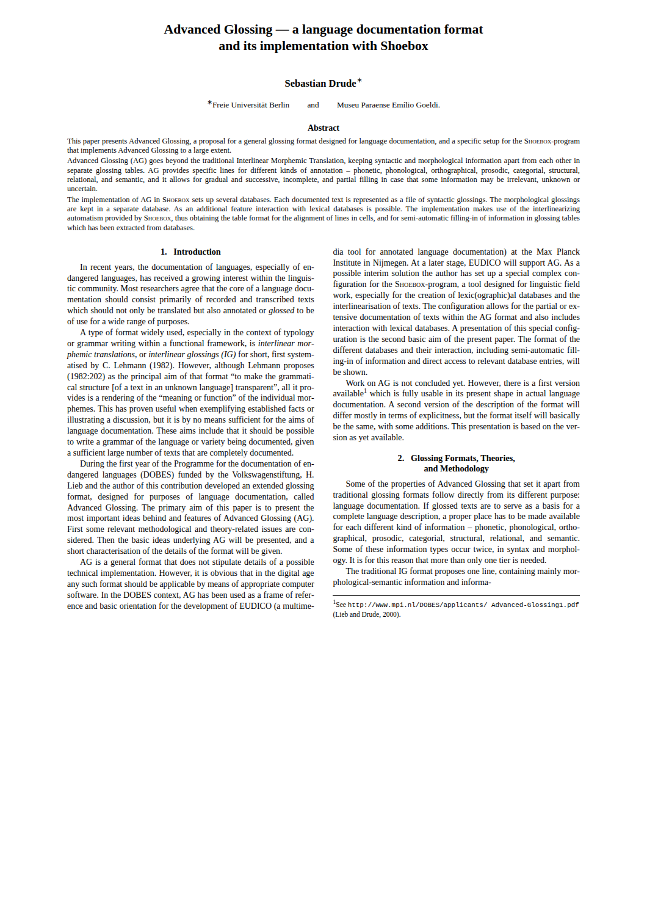Advanced Glossing — a language documentation format
and its implementation with Shoebox
Sebastian Drude∗
∗Freie Universität Berlin and Museu Paraense Emílio Goeldi.
Abstract
This paper presents Advanced Glossing, a proposal for a general glossing format designed for language documentation, and a specific setup for the Shoebox-program that implements Advanced Glossing to a large extent.
Advanced Glossing (AG) goes beyond the traditional Interlinear Morphemic Translation, keeping syntactic and morphological information apart from each other in separate glossing tables. AG provides specific lines for different kinds of annotation – phonetic, phonological, orthographical, prosodic, categorial, structural, relational, and semantic, and it allows for gradual and successive, incomplete, and partial filling in case that some information may be irrelevant, unknown or uncertain.
The implementation of AG in Shoebox sets up several databases. Each documented text is represented as a file of syntactic glossings. The morphological glossings are kept in a separate database. As an additional feature interaction with lexical databases is possible. The implementation makes use of the interlinearizing automatism provided by Shoebox, thus obtaining the table format for the alignment of lines in cells, and for semi-automatic filling-in of information in glossing tables which has been extracted from databases.
1. Introduction
In recent years, the documentation of languages, especially of endangered languages, has received a growing interest within the linguistic community. Most researchers agree that the core of a language documentation should consist primarily of recorded and transcribed texts which should not only be translated but also annotated or glossed to be of use for a wide range of purposes.
A type of format widely used, especially in the context of typology or grammar writing within a functional framework, is interlinear morphemic translations, or interlinear glossings (IG) for short, first systematised by C. Lehmann (1982). However, although Lehmann proposes (1982:202) as the principal aim of that format “to make the grammatical structure [of a text in an unknown language] transparent”, all it provides is a rendering of the “meaning or function” of the individual morphemes. This has proven useful when exemplifying established facts or illustrating a discussion, but it is by no means sufficient for the aims of language documentation. These aims include that it should be possible to write a grammar of the language or variety being documented, given a sufficient large number of texts that are completely documented.
During the first year of the Programme for the documentation of endangered languages (DOBES) funded by the Volkswagenstiftung, H. Lieb and the author of this contribution developed an extended glossing format, designed for purposes of language documentation, called Advanced Glossing. The primary aim of this paper is to present the most important ideas behind and features of Advanced Glossing (AG). First some relevant methodological and theory-related issues are considered. Then the basic ideas underlying AG will be presented, and a short characterisation of the details of the format will be given.
AG is a general format that does not stipulate details of a possible technical implementation. However, it is obvious that in the digital age any such format should be applicable by means of appropriate computer software. In the DOBES context, AG has been used as a frame of reference and basic orientation for the development of EUDICO (a multimedia tool for annotated language documentation) at the Max Planck Institute in Nijmegen. At a later stage, EUDICO will support AG. As a possible interim solution the author has set up a special complex configuration for the Shoebox-program, a tool designed for linguistic field work, especially for the creation of lexic(ographic)al databases and the interlinearisation of texts. The configuration allows for the partial or extensive documentation of texts within the AG format and also includes interaction with lexical databases. A presentation of this special configuration is the second basic aim of the present paper. The format of the different databases and their interaction, including semi-automatic filling-in of information and direct access to relevant database entries, will be shown.
Work on AG is not concluded yet. However, there is a first version available1 which is fully usable in its present shape in actual language documentation. A second version of the description of the format will differ mostly in terms of explicitness, but the format itself will basically be the same, with some additions. This presentation is based on the version as yet available.
2. Glossing Formats, Theories,
and Methodology
Some of the properties of Advanced Glossing that set it apart from traditional glossing formats follow directly from its different purpose: language documentation. If glossed texts are to serve as a basis for a complete language description, a proper place has to be made available for each different kind of information – phonetic, phonological, orthographical, prosodic, categorial, structural, relational, and semantic. Some of these information types occur twice, in syntax and morphology. It is for this reason that more than only one tier is needed.
The traditional IG format proposes one line, containing mainly morphological-semantic information and informa-
1See http://www.mpi.nl/DOBES/applicants/ Advanced-Glossing1.pdf (Lieb and Drude, 2000).